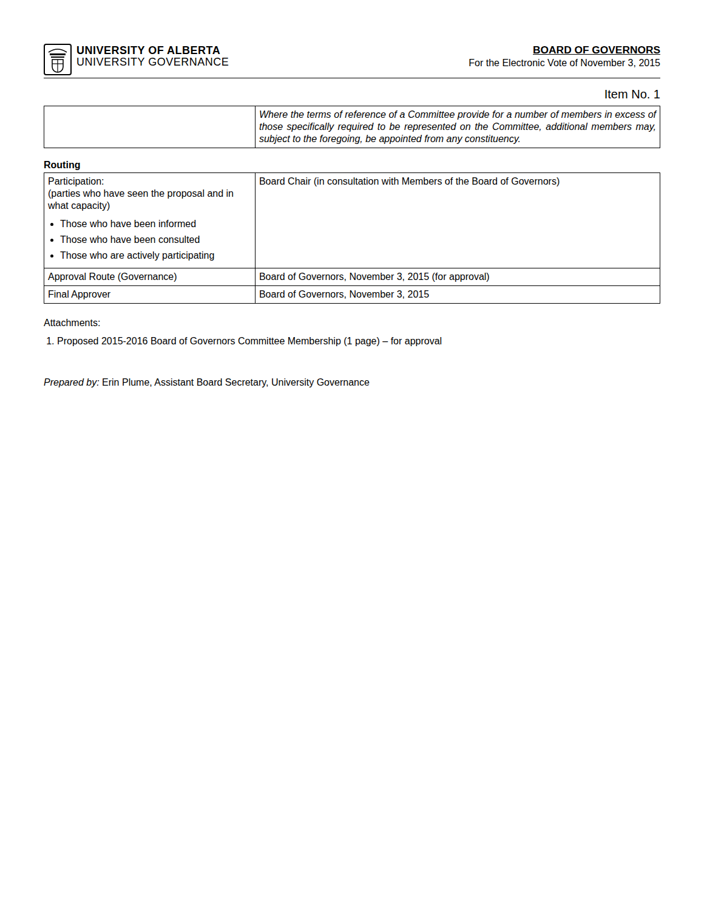UNIVERSITY OF ALBERTA
UNIVERSITY GOVERNANCE
BOARD OF GOVERNORS
For the Electronic Vote of November 3, 2015
Item No. 1
| | Where the terms of reference of a Committee provide for a number of members in excess of those specifically required to be represented on the Committee, additional members may, subject to the foregoing, be appointed from any constituency. |
Routing
| Participation: (parties who have seen the proposal and in what capacity) Those who have been informed Those who have been consulted Those who are actively participating | Board Chair (in consultation with Members of the Board of Governors) |
| Approval Route (Governance) | Board of Governors, November 3, 2015 (for approval) |
| Final Approver | Board of Governors, November 3, 2015 |
Attachments:
Proposed 2015-2016 Board of Governors Committee Membership (1 page) – for approval
Prepared by: Erin Plume, Assistant Board Secretary, University Governance